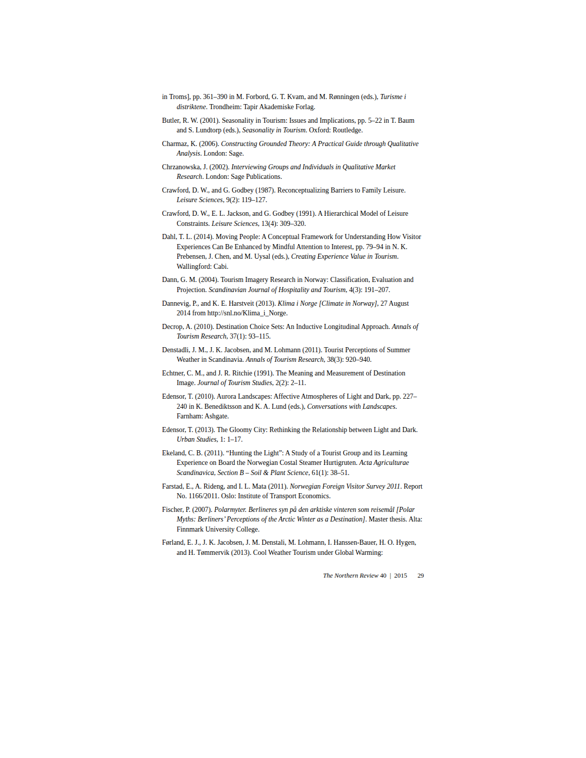in Troms], pp. 361–390 in M. Forbord, G. T. Kvam, and M. Rønningen (eds.), Turisme i distriktene. Trondheim: Tapir Akademiske Forlag.
Butler, R. W. (2001). Seasonality in Tourism: Issues and Implications, pp. 5–22 in T. Baum and S. Lundtorp (eds.), Seasonality in Tourism. Oxford: Routledge.
Charmaz, K. (2006). Constructing Grounded Theory: A Practical Guide through Qualitative Analysis. London: Sage.
Chrzanowska, J. (2002). Interviewing Groups and Individuals in Qualitative Market Research. London: Sage Publications.
Crawford, D. W., and G. Godbey (1987). Reconceptualizing Barriers to Family Leisure. Leisure Sciences, 9(2): 119–127.
Crawford, D. W., E. L. Jackson, and G. Godbey (1991). A Hierarchical Model of Leisure Constraints. Leisure Sciences, 13(4): 309–320.
Dahl, T. L. (2014). Moving People: A Conceptual Framework for Understanding How Visitor Experiences Can Be Enhanced by Mindful Attention to Interest, pp. 79–94 in N. K. Prebensen, J. Chen, and M. Uysal (eds.), Creating Experience Value in Tourism. Wallingford: Cabi.
Dann, G. M. (2004). Tourism Imagery Research in Norway: Classification, Evaluation and Projection. Scandinavian Journal of Hospitality and Tourism, 4(3): 191–207.
Dannevig, P., and K. E. Harstveit (2013). Klima i Norge [Climate in Norway], 27 August 2014 from http://snl.no/Klima_i_Norge.
Decrop, A. (2010). Destination Choice Sets: An Inductive Longitudinal Approach. Annals of Tourism Research, 37(1): 93–115.
Denstadli, J. M., J. K. Jacobsen, and M. Lohmann (2011). Tourist Perceptions of Summer Weather in Scandinavia. Annals of Tourism Research, 38(3): 920–940.
Echtner, C. M., and J. R. Ritchie (1991). The Meaning and Measurement of Destination Image. Journal of Tourism Studies, 2(2): 2–11.
Edensor, T. (2010). Aurora Landscapes: Affective Atmospheres of Light and Dark, pp. 227–240 in K. Benediktsson and K. A. Lund (eds.), Conversations with Landscapes. Farnham: Ashgate.
Edensor, T. (2013). The Gloomy City: Rethinking the Relationship between Light and Dark. Urban Studies, 1: 1–17.
Ekeland, C. B. (2011). “Hunting the Light”: A Study of a Tourist Group and its Learning Experience on Board the Norwegian Costal Steamer Hurtigruten. Acta Agriculturae Scandinavica, Section B – Soil & Plant Science, 61(1): 38–51.
Farstad, E., A. Rideng, and I. L. Mata (2011). Norwegian Foreign Visitor Survey 2011. Report No. 1166/2011. Oslo: Institute of Transport Economics.
Fischer, P. (2007). Polarmyter. Berlineres syn på den arktiske vinteren som reisemål [Polar Myths: Berliners’ Perceptions of the Arctic Winter as a Destination]. Master thesis. Alta: Finnmark University College.
Førland, E. J., J. K. Jacobsen, J. M. Denstali, M. Lohmann, I. Hanssen-Bauer, H. O. Hygen, and H. Tømmervik (2013). Cool Weather Tourism under Global Warming:
The Northern Review 40 | 201529